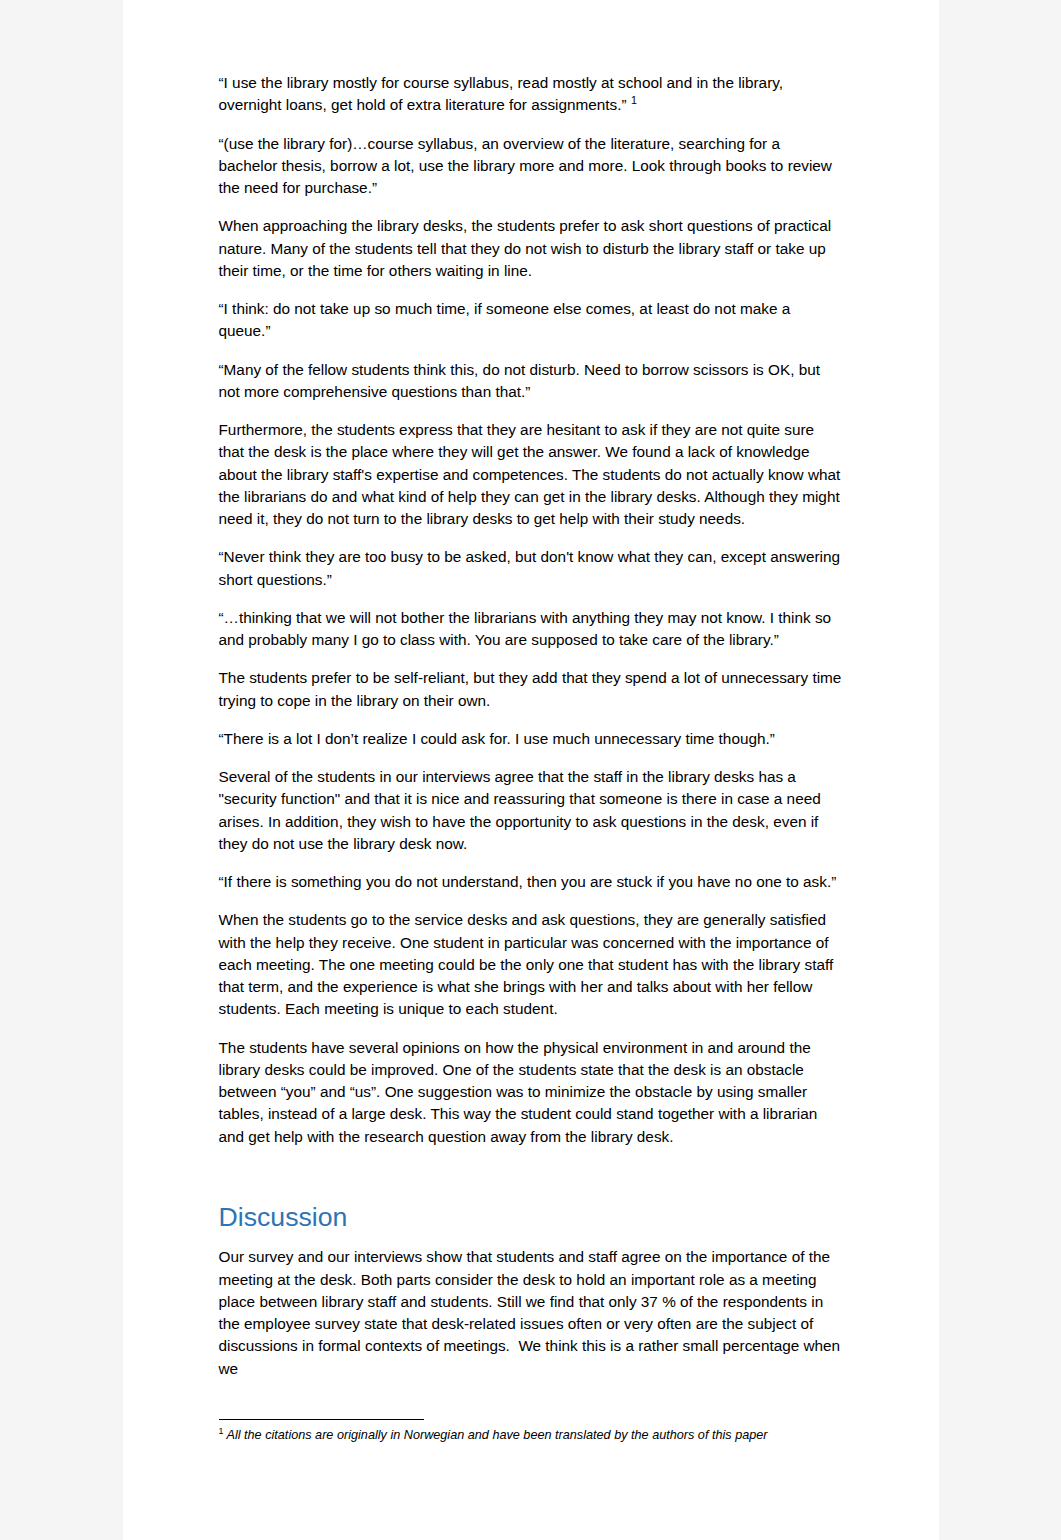“I use the library mostly for course syllabus, read mostly at school and in the library, overnight loans, get hold of extra literature for assignments.” 1
“(use the library for)…course syllabus, an overview of the literature, searching for a bachelor thesis, borrow a lot, use the library more and more. Look through books to review the need for purchase.”
When approaching the library desks, the students prefer to ask short questions of practical nature. Many of the students tell that they do not wish to disturb the library staff or take up their time, or the time for others waiting in line.
“I think: do not take up so much time, if someone else comes, at least do not make a queue.”
“Many of the fellow students think this, do not disturb. Need to borrow scissors is OK, but not more comprehensive questions than that.”
Furthermore, the students express that they are hesitant to ask if they are not quite sure that the desk is the place where they will get the answer. We found a lack of knowledge about the library staff's expertise and competences. The students do not actually know what the librarians do and what kind of help they can get in the library desks. Although they might need it, they do not turn to the library desks to get help with their study needs.
“Never think they are too busy to be asked, but don't know what they can, except answering short questions.”
“…thinking that we will not bother the librarians with anything they may not know. I think so and probably many I go to class with. You are supposed to take care of the library.”
The students prefer to be self-reliant, but they add that they spend a lot of unnecessary time trying to cope in the library on their own.
“There is a lot I don’t realize I could ask for. I use much unnecessary time though.”
Several of the students in our interviews agree that the staff in the library desks has a "security function" and that it is nice and reassuring that someone is there in case a need arises. In addition, they wish to have the opportunity to ask questions in the desk, even if they do not use the library desk now.
“If there is something you do not understand, then you are stuck if you have no one to ask.”
When the students go to the service desks and ask questions, they are generally satisfied with the help they receive. One student in particular was concerned with the importance of each meeting. The one meeting could be the only one that student has with the library staff that term, and the experience is what she brings with her and talks about with her fellow students. Each meeting is unique to each student.
The students have several opinions on how the physical environment in and around the library desks could be improved. One of the students state that the desk is an obstacle between “you” and “us”. One suggestion was to minimize the obstacle by using smaller tables, instead of a large desk. This way the student could stand together with a librarian and get help with the research question away from the library desk.
Discussion
Our survey and our interviews show that students and staff agree on the importance of the meeting at the desk. Both parts consider the desk to hold an important role as a meeting place between library staff and students. Still we find that only 37 % of the respondents in the employee survey state that desk-related issues often or very often are the subject of discussions in formal contexts of meetings. We think this is a rather small percentage when we
1 All the citations are originally in Norwegian and have been translated by the authors of this paper